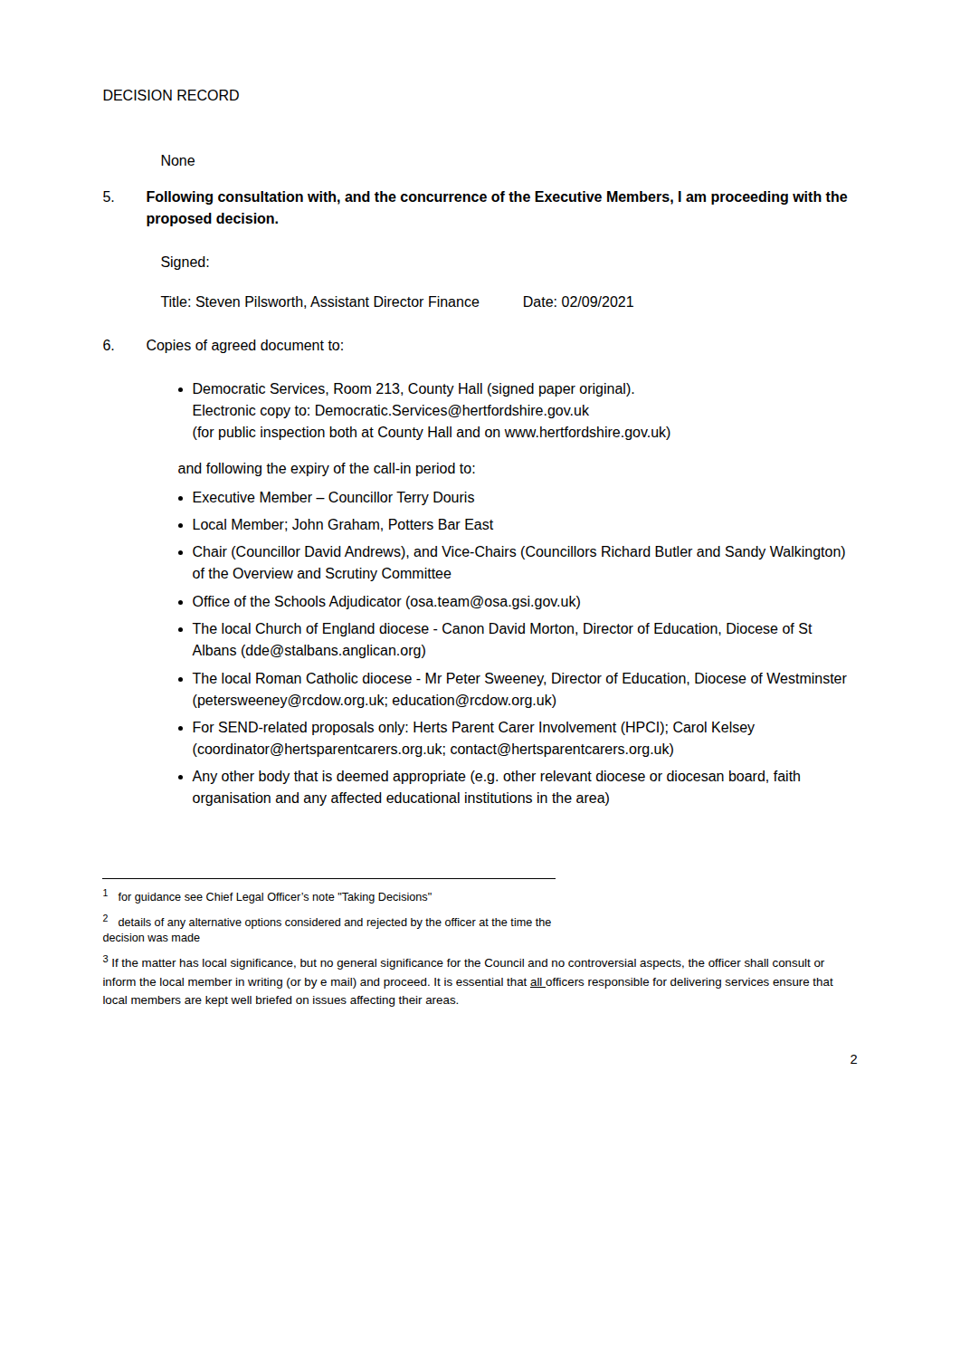DECISION RECORD
None
5.
Following consultation with, and the concurrence of the Executive Members, I am proceeding with the proposed decision.
Signed:
Title: Steven Pilsworth, Assistant Director FinanceDate: 02/09/2021
6.
Copies of agreed document to:
Democratic Services, Room 213, County Hall (signed paper original).
Electronic copy to: Democratic.Services@hertfordshire.gov.uk
(for public inspection both at County Hall and on www.hertfordshire.gov.uk)
and following the expiry of the call-in period to:
Executive Member – Councillor Terry Douris
Local Member; John Graham, Potters Bar East
Chair (Councillor David Andrews), and Vice-Chairs (Councillors Richard Butler and Sandy Walkington) of the Overview and Scrutiny Committee
Office of the Schools Adjudicator (osa.team@osa.gsi.gov.uk)
The local Church of England diocese - Canon David Morton, Director of Education, Diocese of St Albans (dde@stalbans.anglican.org)
The local Roman Catholic diocese - Mr Peter Sweeney, Director of Education, Diocese of Westminster (petersweeney@rcdow.org.uk; education@rcdow.org.uk)
For SEND-related proposals only: Herts Parent Carer Involvement (HPCI); Carol Kelsey (coordinator@hertsparentcarers.org.uk; contact@hertsparentcarers.org.uk)
Any other body that is deemed appropriate (e.g. other relevant diocese or diocesan board, faith organisation and any affected educational institutions in the area)
1 for guidance see Chief Legal Officer’s note "Taking Decisions"
2 details of any alternative options considered and rejected by the officer at the time the decision was made
3 If the matter has local significance, but no general significance for the Council and no controversial aspects, the officer shall consult or inform the local member in writing (or by e mail) and proceed. It is essential that all officers responsible for delivering services ensure that local members are kept well briefed on issues affecting their areas.
2